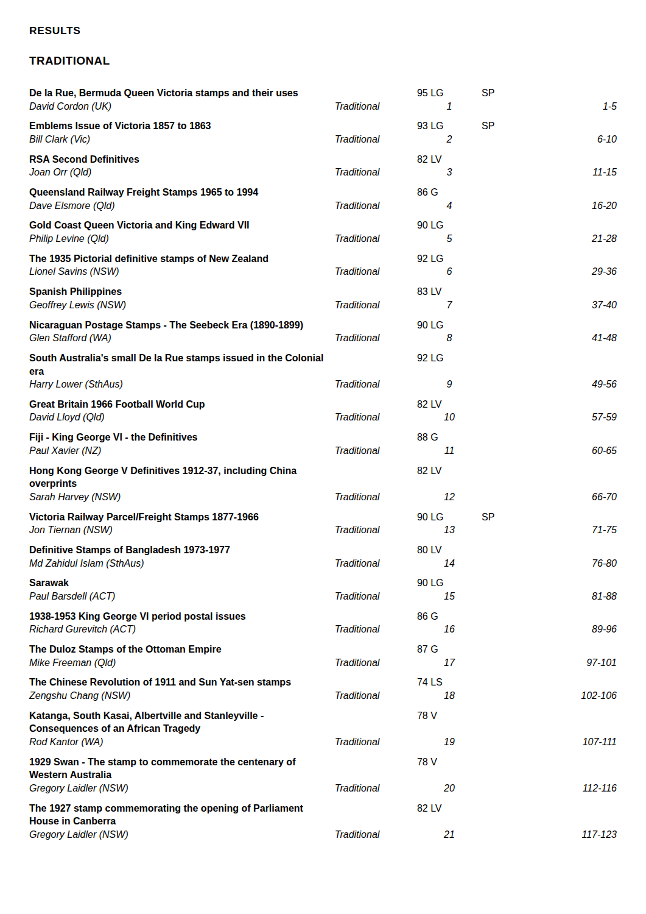RESULTS
TRADITIONAL
| De la Rue, Bermuda Queen Victoria stamps and their uses | | 95 LG | SP | |
| David Cordon (UK) | Traditional | 1 | | 1-5 |
| Emblems Issue of Victoria 1857 to 1863 | | 93 LG | SP | |
| Bill Clark (Vic) | Traditional | 2 | | 6-10 |
| RSA Second Definitives | | 82 LV | | |
| Joan Orr (Qld) | Traditional | 3 | | 11-15 |
| Queensland Railway Freight Stamps 1965 to 1994 | | 86 G | | |
| Dave Elsmore (Qld) | Traditional | 4 | | 16-20 |
| Gold Coast Queen Victoria and King Edward VII | | 90 LG | | |
| Philip Levine (Qld) | Traditional | 5 | | 21-28 |
| The 1935 Pictorial definitive stamps of New Zealand | | 92 LG | | |
| Lionel Savins (NSW) | Traditional | 6 | | 29-36 |
| Spanish Philippines | | 83 LV | | |
| Geoffrey Lewis (NSW) | Traditional | 7 | | 37-40 |
| Nicaraguan Postage Stamps - The Seebeck Era (1890-1899) | | 90 LG | | |
| Glen Stafford (WA) | Traditional | 8 | | 41-48 |
| South Australia's small De la Rue stamps issued in the Colonial era | | 92 LG | | |
| Harry Lower (SthAus) | Traditional | 9 | | 49-56 |
| Great Britain 1966 Football World Cup | | 82 LV | | |
| David Lloyd (Qld) | Traditional | 10 | | 57-59 |
| Fiji - King George VI - the Definitives | | 88 G | | |
| Paul Xavier (NZ) | Traditional | 11 | | 60-65 |
| Hong Kong George V Definitives 1912-37, including China overprints | | 82 LV | | |
| Sarah Harvey (NSW) | Traditional | 12 | | 66-70 |
| Victoria Railway Parcel/Freight Stamps 1877-1966 | | 90 LG | SP | |
| Jon Tiernan (NSW) | Traditional | 13 | | 71-75 |
| Definitive Stamps of Bangladesh 1973-1977 | | 80 LV | | |
| Md Zahidul Islam (SthAus) | Traditional | 14 | | 76-80 |
| Sarawak | | 90 LG | | |
| Paul Barsdell (ACT) | Traditional | 15 | | 81-88 |
| 1938-1953 King George VI period postal issues | | 86 G | | |
| Richard Gurevitch (ACT) | Traditional | 16 | | 89-96 |
| The Duloz Stamps of the Ottoman Empire | | 87 G | | |
| Mike Freeman (Qld) | Traditional | 17 | | 97-101 |
| The Chinese Revolution of 1911 and Sun Yat-sen stamps | | 74 LS | | |
| Zengshu Chang (NSW) | Traditional | 18 | | 102-106 |
| Katanga, South Kasai, Albertville and Stanleyville - Consequences of an African Tragedy | | 78 V | | |
| Rod Kantor (WA) | Traditional | 19 | | 107-111 |
| 1929 Swan - The stamp to commemorate the centenary of Western Australia | | 78 V | | |
| Gregory Laidler (NSW) | Traditional | 20 | | 112-116 |
| The 1927 stamp commemorating the opening of Parliament House in Canberra | | 82 LV | | |
| Gregory Laidler (NSW) | Traditional | 21 | | 117-123 |